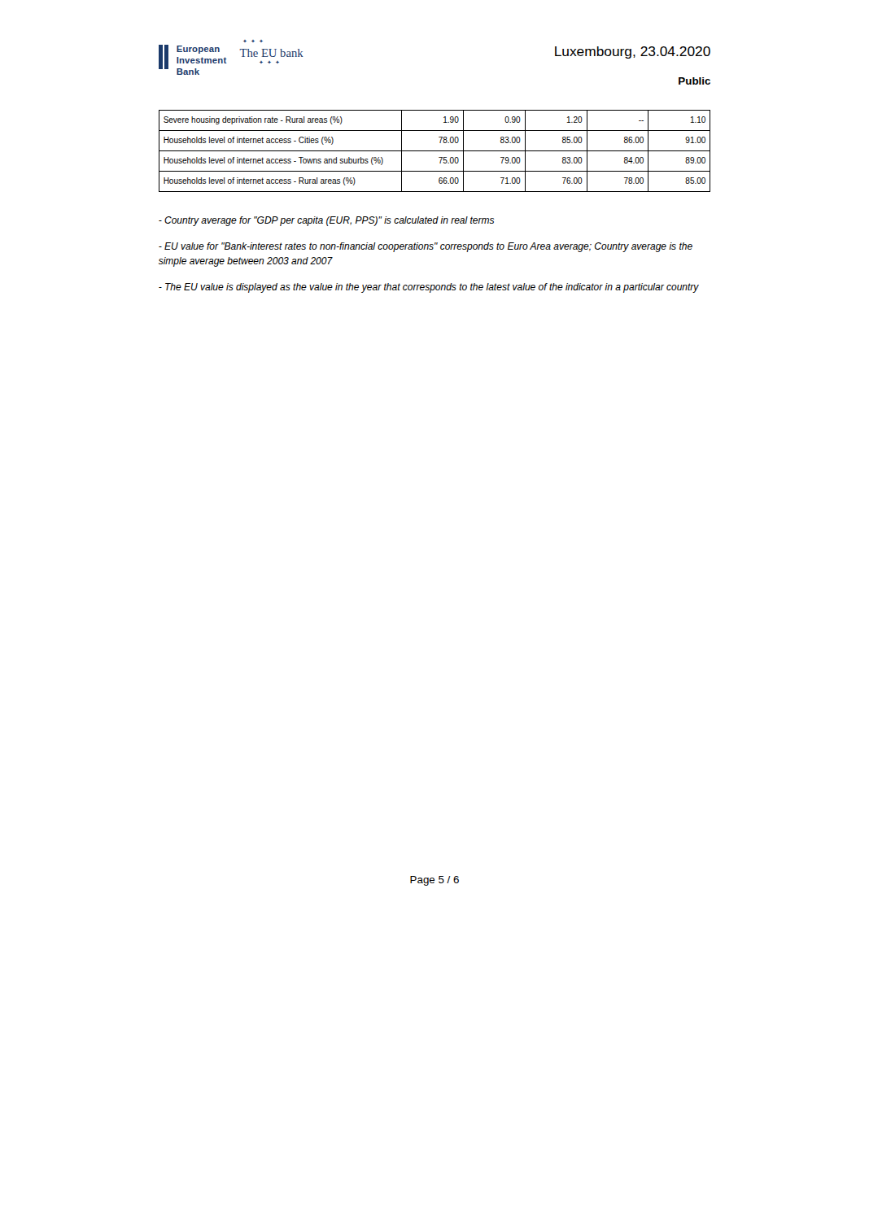European
Investment
Bank
✦ ✦ ✦ The EU bank ✦ ✦ ✦
Luxembourg, 23.04.2020
Public
| Severe housing deprivation rate - Rural areas (%) | 1.90 | 0.90 | 1.20 | -- | 1.10 |
| Households level of internet access - Cities (%) | 78.00 | 83.00 | 85.00 | 86.00 | 91.00 |
| Households level of internet access - Towns and suburbs (%) | 75.00 | 79.00 | 83.00 | 84.00 | 89.00 |
| Households level of internet access - Rural areas (%) | 66.00 | 71.00 | 76.00 | 78.00 | 85.00 |
- Country average for "GDP per capita (EUR, PPS)" is calculated in real terms
- EU value for "Bank-interest rates to non-financial cooperations" corresponds to Euro Area average; Country average is the simple average between 2003 and 2007
- The EU value is displayed as the value in the year that corresponds to the latest value of the indicator in a particular country
Page 5 / 6